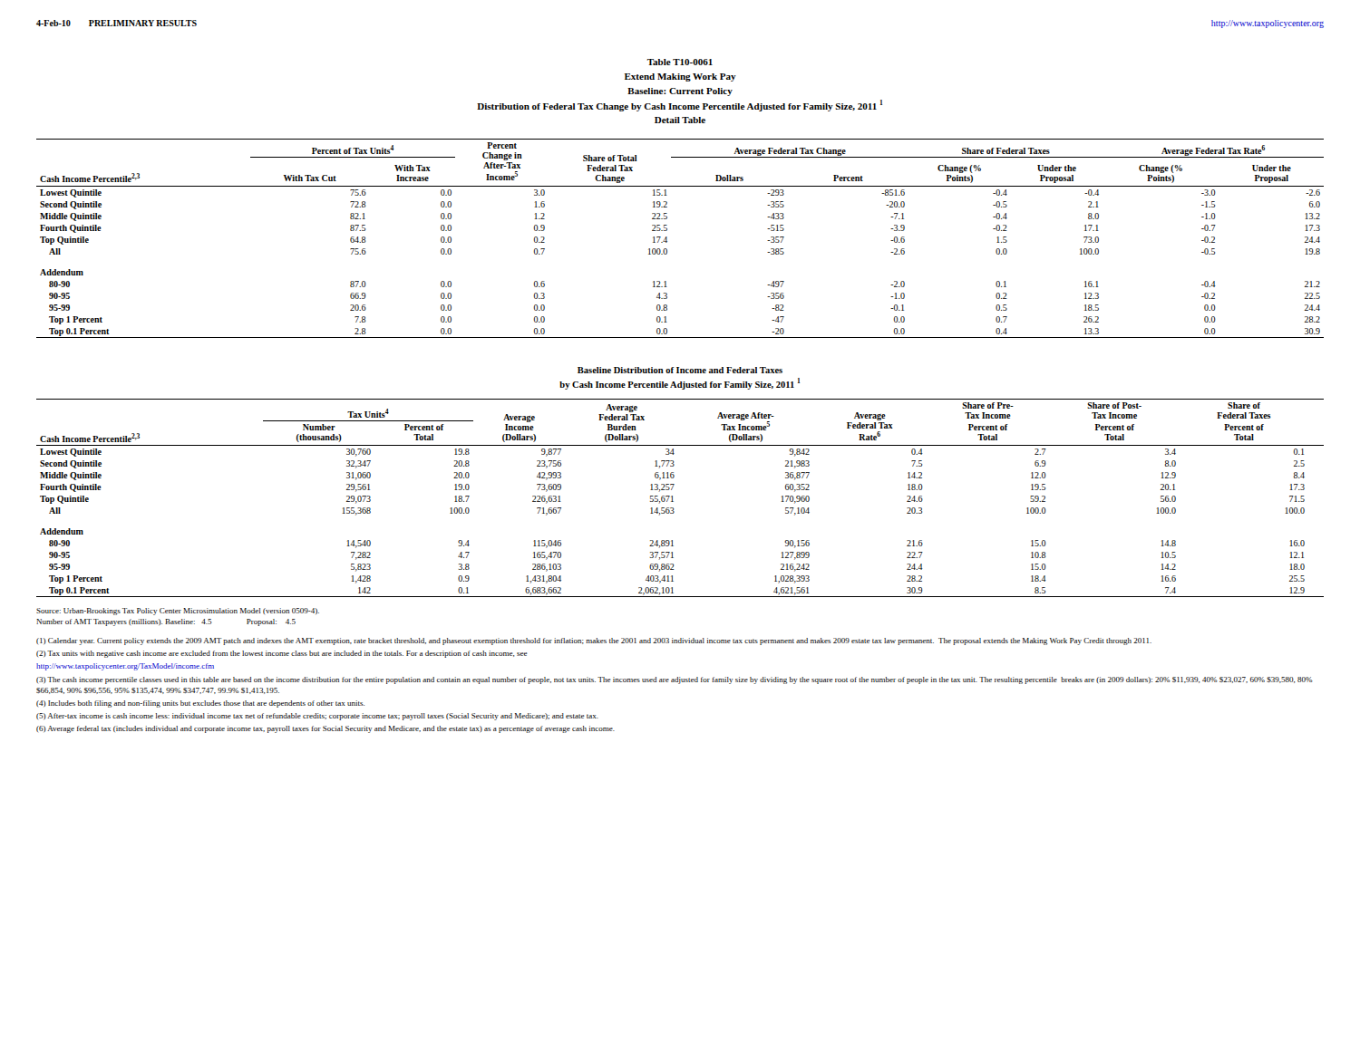4-Feb-10 PRELIMINARY RESULTS
http://www.taxpolicycenter.org
Table T10-0061
Extend Making Work Pay
Baseline: Current Policy
Distribution of Federal Tax Change by Cash Income Percentile Adjusted for Family Size, 2011 1
Detail Table
| Cash Income Percentile 2,3 | Percent of Tax Units 4 | Percent Change in After-Tax Income 5 | Share of Total Federal Tax Change | Average Federal Tax Change | Share of Federal Taxes | Average Federal Tax Rate 6 |
| --- | --- | --- | --- | --- | --- | --- |
| With Tax Cut | With Tax Increase | Dollars | Percent | Change (% Points) | Under the Proposal | Change (% Points) | Under the Proposal |
| Lowest Quintile | 75.6 | 0.0 | 3.0 | 15.1 | -293 | -851.6 | -0.4 | -0.4 | -3.0 | -2.6 |
| Second Quintile | 72.8 | 0.0 | 1.6 | 19.2 | -355 | -20.0 | -0.5 | 2.1 | -1.5 | 6.0 |
| Middle Quintile | 82.1 | 0.0 | 1.2 | 22.5 | -433 | -7.1 | -0.4 | 8.0 | -1.0 | 13.2 |
| Fourth Quintile | 87.5 | 0.0 | 0.9 | 25.5 | -515 | -3.9 | -0.2 | 17.1 | -0.7 | 17.3 |
| Top Quintile | 64.8 | 0.0 | 0.2 | 17.4 | -357 | -0.6 | 1.5 | 73.0 | -0.2 | 24.4 |
| All | 75.6 | 0.0 | 0.7 | 100.0 | -385 | -2.6 | 0.0 | 100.0 | -0.5 | 19.8 |
| Addendum | |
| 80-90 | 87.0 | 0.0 | 0.6 | 12.1 | -497 | -2.0 | 0.1 | 16.1 | -0.4 | 21.2 |
| 90-95 | 66.9 | 0.0 | 0.3 | 4.3 | -356 | -1.0 | 0.2 | 12.3 | -0.2 | 22.5 |
| 95-99 | 20.6 | 0.0 | 0.0 | 0.8 | -82 | -0.1 | 0.5 | 18.5 | 0.0 | 24.4 |
| Top 1 Percent | 7.8 | 0.0 | 0.0 | 0.1 | -47 | 0.0 | 0.7 | 26.2 | 0.0 | 28.2 |
| Top 0.1 Percent | 2.8 | 0.0 | 0.0 | 0.0 | -20 | 0.0 | 0.4 | 13.3 | 0.0 | 30.9 |
Baseline Distribution of Income and Federal Taxes
by Cash Income Percentile Adjusted for Family Size, 2011 1
| Cash Income Percentile 2,3 | Tax Units 4 | Average Income (Dollars) | Average Federal Tax Burden (Dollars) | Average After- Tax Income 5 (Dollars) | Average Federal Tax Rate 6 | Share of Pre- Tax Income | Share of Post- Tax Income | Share of Federal Taxes |
| --- | --- | --- | --- | --- | --- | --- | --- | --- |
| Number (thousands) | Percent of Total | Percent of Total | Percent of Total | Percent of Total |
| Lowest Quintile | 30,760 | 19.8 | 9,877 | 34 | 9,842 | 0.4 | 2.7 | 3.4 | 0.1 |
| Second Quintile | 32,347 | 20.8 | 23,756 | 1,773 | 21,983 | 7.5 | 6.9 | 8.0 | 2.5 |
| Middle Quintile | 31,060 | 20.0 | 42,993 | 6,116 | 36,877 | 14.2 | 12.0 | 12.9 | 8.4 |
| Fourth Quintile | 29,561 | 19.0 | 73,609 | 13,257 | 60,352 | 18.0 | 19.5 | 20.1 | 17.3 |
| Top Quintile | 29,073 | 18.7 | 226,631 | 55,671 | 170,960 | 24.6 | 59.2 | 56.0 | 71.5 |
| All | 155,368 | 100.0 | 71,667 | 14,563 | 57,104 | 20.3 | 100.0 | 100.0 | 100.0 |
| Addendum | |
| 80-90 | 14,540 | 9.4 | 115,046 | 24,891 | 90,156 | 21.6 | 15.0 | 14.8 | 16.0 |
| 90-95 | 7,282 | 4.7 | 165,470 | 37,571 | 127,899 | 22.7 | 10.8 | 10.5 | 12.1 |
| 95-99 | 5,823 | 3.8 | 286,103 | 69,862 | 216,242 | 24.4 | 15.0 | 14.2 | 18.0 |
| Top 1 Percent | 1,428 | 0.9 | 1,431,804 | 403,411 | 1,028,393 | 28.2 | 18.4 | 16.6 | 25.5 |
| Top 0.1 Percent | 142 | 0.1 | 6,683,662 | 2,062,101 | 4,621,561 | 30.9 | 8.5 | 7.4 | 12.9 |
Source: Urban-Brookings Tax Policy Center Microsimulation Model (version 0509-4).
Number of AMT Taxpayers (millions). Baseline: 4.5 Proposal: 4.5
(1) Calendar year. Current policy extends the 2009 AMT patch and indexes the AMT exemption, rate bracket threshold, and phaseout exemption threshold for inflation; makes the 2001 and 2003 individual income tax cuts permanent and makes 2009 estate tax law permanent. The proposal extends the Making Work Pay Credit through 2011.
(2) Tax units with negative cash income are excluded from the lowest income class but are included in the totals. For a description of cash income, see
http://www.taxpolicycenter.org/TaxModel/income.cfm
(3) The cash income percentile classes used in this table are based on the income distribution for the entire population and contain an equal number of people, not tax units. The incomes used are adjusted for family size by dividing by the square root of the number of people in the tax unit. The resulting percentile breaks are (in 2009 dollars): 20% $11,939, 40% $23,027, 60% $39,580, 80% $66,854, 90% $96,556, 95% $135,474, 99% $347,747, 99.9% $1,413,195.
(4) Includes both filing and non-filing units but excludes those that are dependents of other tax units.
(5) After-tax income is cash income less: individual income tax net of refundable credits; corporate income tax; payroll taxes (Social Security and Medicare); and estate tax.
(6) Average federal tax (includes individual and corporate income tax, payroll taxes for Social Security and Medicare, and the estate tax) as a percentage of average cash income.